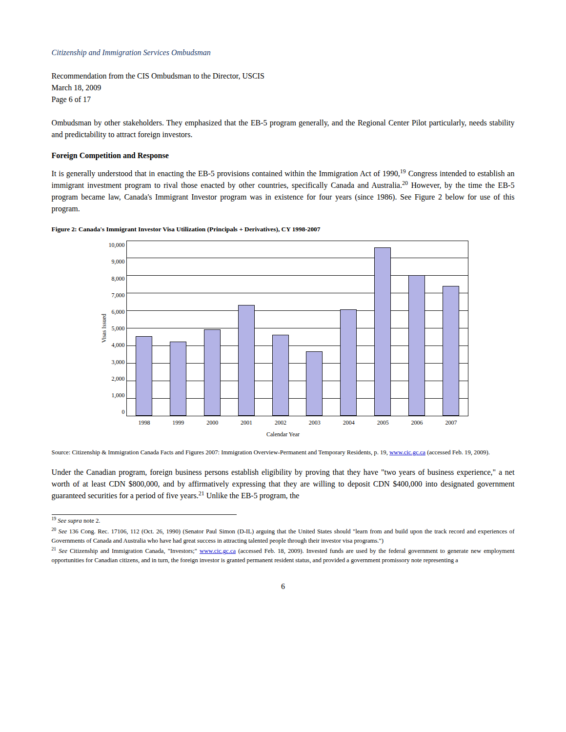Citizenship and Immigration Services Ombudsman
Recommendation from the CIS Ombudsman to the Director, USCIS
March 18, 2009
Page 6 of 17
Ombudsman by other stakeholders. They emphasized that the EB-5 program generally, and the Regional Center Pilot particularly, needs stability and predictability to attract foreign investors.
Foreign Competition and Response
It is generally understood that in enacting the EB-5 provisions contained within the Immigration Act of 1990,19 Congress intended to establish an immigrant investment program to rival those enacted by other countries, specifically Canada and Australia.20 However, by the time the EB-5 program became law, Canada's Immigrant Investor program was in existence for four years (since 1986). See Figure 2 below for use of this program.
Figure 2: Canada's Immigrant Investor Visa Utilization (Principals + Derivatives), CY 1998-2007
Visas Issued
10,000 9,000 8,000 7,000 6,000 5,000 4,000 3,000 2,000 1,000 0
1998 1999 2000 2001 2002 2003 2004 2005 2006 2007
Calendar Year
Source: Citizenship & Immigration Canada Facts and Figures 2007: Immigration Overview-Permanent and Temporary Residents, p. 19, www.cic.gc.ca (accessed Feb. 19, 2009).
Under the Canadian program, foreign business persons establish eligibility by proving that they have "two years of business experience," a net worth of at least CDN $800,000, and by affirmatively expressing that they are willing to deposit CDN $400,000 into designated government guaranteed securities for a period of five years.21 Unlike the EB-5 program, the
19 See supra note 2.
20 See 136 Cong. Rec. 17106, 112 (Oct. 26, 1990) (Senator Paul Simon (D-IL) arguing that the United States should "learn from and build upon the track record and experiences of Governments of Canada and Australia who have had great success in attracting talented people through their investor visa programs.")
21 See Citizenship and Immigration Canada, "Investors;" www.cic.gc.ca (accessed Feb. 18, 2009). Invested funds are used by the federal government to generate new employment opportunities for Canadian citizens, and in turn, the foreign investor is granted permanent resident status, and provided a government promissory note representing a
6